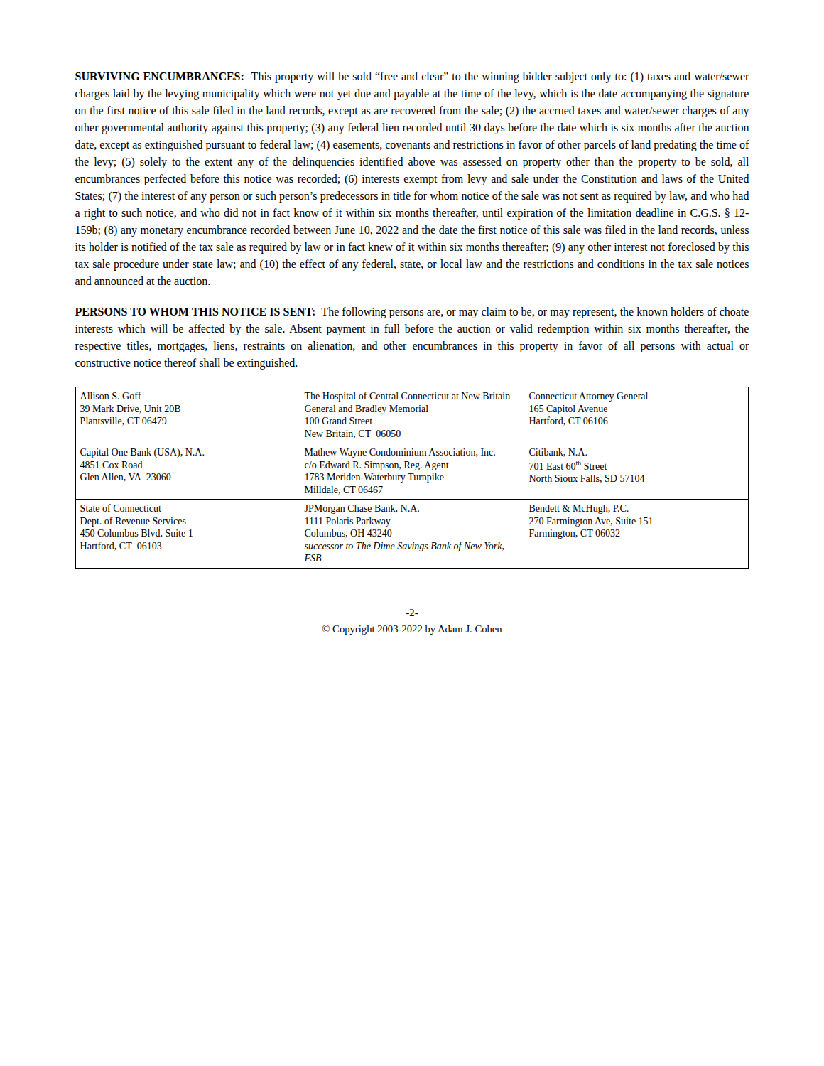SURVIVING ENCUMBRANCES: This property will be sold “free and clear” to the winning bidder subject only to: (1) taxes and water/sewer charges laid by the levying municipality which were not yet due and payable at the time of the levy, which is the date accompanying the signature on the first notice of this sale filed in the land records, except as are recovered from the sale; (2) the accrued taxes and water/sewer charges of any other governmental authority against this property; (3) any federal lien recorded until 30 days before the date which is six months after the auction date, except as extinguished pursuant to federal law; (4) easements, covenants and restrictions in favor of other parcels of land predating the time of the levy; (5) solely to the extent any of the delinquencies identified above was assessed on property other than the property to be sold, all encumbrances perfected before this notice was recorded; (6) interests exempt from levy and sale under the Constitution and laws of the United States; (7) the interest of any person or such person’s predecessors in title for whom notice of the sale was not sent as required by law, and who had a right to such notice, and who did not in fact know of it within six months thereafter, until expiration of the limitation deadline in C.G.S. § 12-159b; (8) any monetary encumbrance recorded between June 10, 2022 and the date the first notice of this sale was filed in the land records, unless its holder is notified of the tax sale as required by law or in fact knew of it within six months thereafter; (9) any other interest not foreclosed by this tax sale procedure under state law; and (10) the effect of any federal, state, or local law and the restrictions and conditions in the tax sale notices and announced at the auction.
PERSONS TO WHOM THIS NOTICE IS SENT: The following persons are, or may claim to be, or may represent, the known holders of choate interests which will be affected by the sale. Absent payment in full before the auction or valid redemption within six months thereafter, the respective titles, mortgages, liens, restraints on alienation, and other encumbrances in this property in favor of all persons with actual or constructive notice thereof shall be extinguished.
| Allison S. Goff 39 Mark Drive, Unit 20B Plantsville, CT 06479 | The Hospital of Central Connecticut at New Britain General and Bradley Memorial 100 Grand Street New Britain, CT 06050 | Connecticut Attorney General 165 Capitol Avenue Hartford, CT 06106 |
| Capital One Bank (USA), N.A. 4851 Cox Road Glen Allen, VA 23060 | Mathew Wayne Condominium Association, Inc. c/o Edward R. Simpson, Reg. Agent 1783 Meriden-Waterbury Turnpike Milldale, CT 06467 | Citibank, N.A. 701 East 60 th Street North Sioux Falls, SD 57104 |
| State of Connecticut Dept. of Revenue Services 450 Columbus Blvd, Suite 1 Hartford, CT 06103 | JPMorgan Chase Bank, N.A. 1111 Polaris Parkway Columbus, OH 43240 successor to The Dime Savings Bank of New York, FSB | Bendett & McHugh, P.C. 270 Farmington Ave, Suite 151 Farmington, CT 06032 |
-2-
© Copyright 2003-2022 by Adam J. Cohen